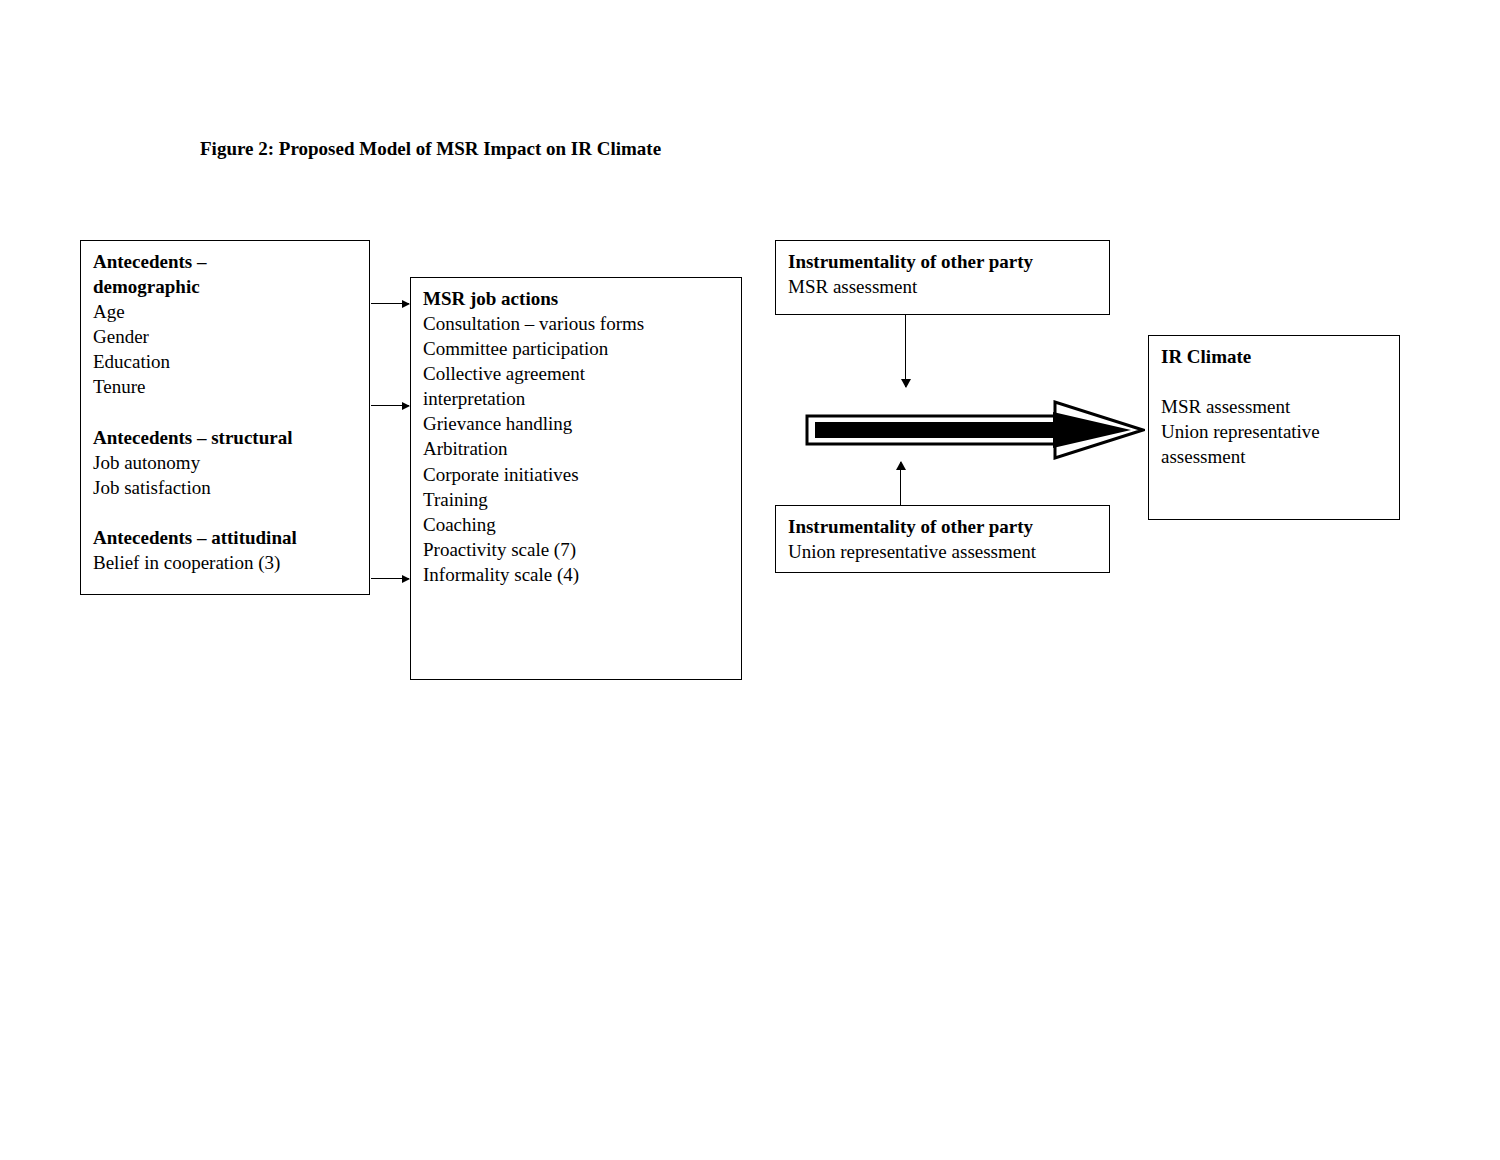Figure 2: Proposed Model of MSR Impact on IR Climate
Antecedents –
demographic
Age
Gender
Education
Tenure
Antecedents – structural
Job autonomy
Job satisfaction
Antecedents – attitudinal
Belief in cooperation (3)
MSR job actions
Consultation – various forms
Committee participation
Collective agreement
interpretation
Grievance handling
Arbitration
Corporate initiatives
Training
Coaching
Proactivity scale (7)
Informality scale (4)
Instrumentality of other party
MSR assessment
Instrumentality of other party
Union representative assessment
IR Climate
MSR assessment
Union representative
assessment